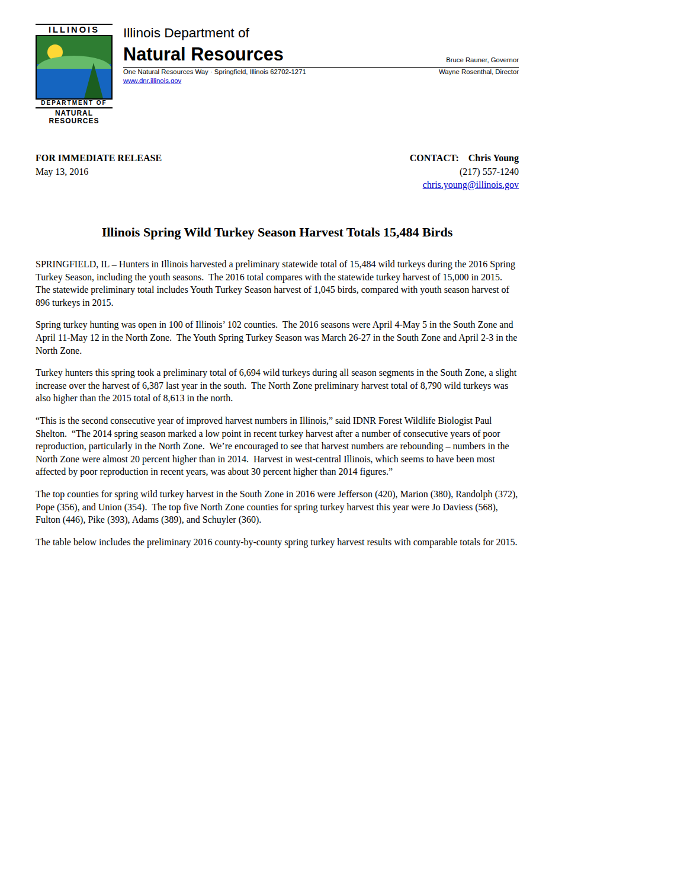ILLINOIS
DEPARTMENT OF
NATURAL
RESOURCES
Illinois Department of
Natural Resources Bruce Rauner, Governor
One Natural Resources Way · Springfield, Illinois 62702-1271
www.dnr.illinois.gov Wayne Rosenthal, Director
FOR IMMEDIATE RELEASE
May 13, 2016
CONTACT: Chris Young
(217) 557-1240
chris.young@illinois.gov
Illinois Spring Wild Turkey Season Harvest Totals 15,484 Birds
SPRINGFIELD, IL – Hunters in Illinois harvested a preliminary statewide total of 15,484 wild turkeys during the 2016 Spring Turkey Season, including the youth seasons. The 2016 total compares with the statewide turkey harvest of 15,000 in 2015. The statewide preliminary total includes Youth Turkey Season harvest of 1,045 birds, compared with youth season harvest of 896 turkeys in 2015.
Spring turkey hunting was open in 100 of Illinois’ 102 counties. The 2016 seasons were April 4-May 5 in the South Zone and April 11-May 12 in the North Zone. The Youth Spring Turkey Season was March 26-27 in the South Zone and April 2-3 in the North Zone.
Turkey hunters this spring took a preliminary total of 6,694 wild turkeys during all season segments in the South Zone, a slight increase over the harvest of 6,387 last year in the south. The North Zone preliminary harvest total of 8,790 wild turkeys was also higher than the 2015 total of 8,613 in the north.
“This is the second consecutive year of improved harvest numbers in Illinois,” said IDNR Forest Wildlife Biologist Paul Shelton. “The 2014 spring season marked a low point in recent turkey harvest after a number of consecutive years of poor reproduction, particularly in the North Zone. We’re encouraged to see that harvest numbers are rebounding – numbers in the North Zone were almost 20 percent higher than in 2014. Harvest in west-central Illinois, which seems to have been most affected by poor reproduction in recent years, was about 30 percent higher than 2014 figures.”
The top counties for spring wild turkey harvest in the South Zone in 2016 were Jefferson (420), Marion (380), Randolph (372), Pope (356), and Union (354). The top five North Zone counties for spring turkey harvest this year were Jo Daviess (568), Fulton (446), Pike (393), Adams (389), and Schuyler (360).
The table below includes the preliminary 2016 county-by-county spring turkey harvest results with comparable totals for 2015.